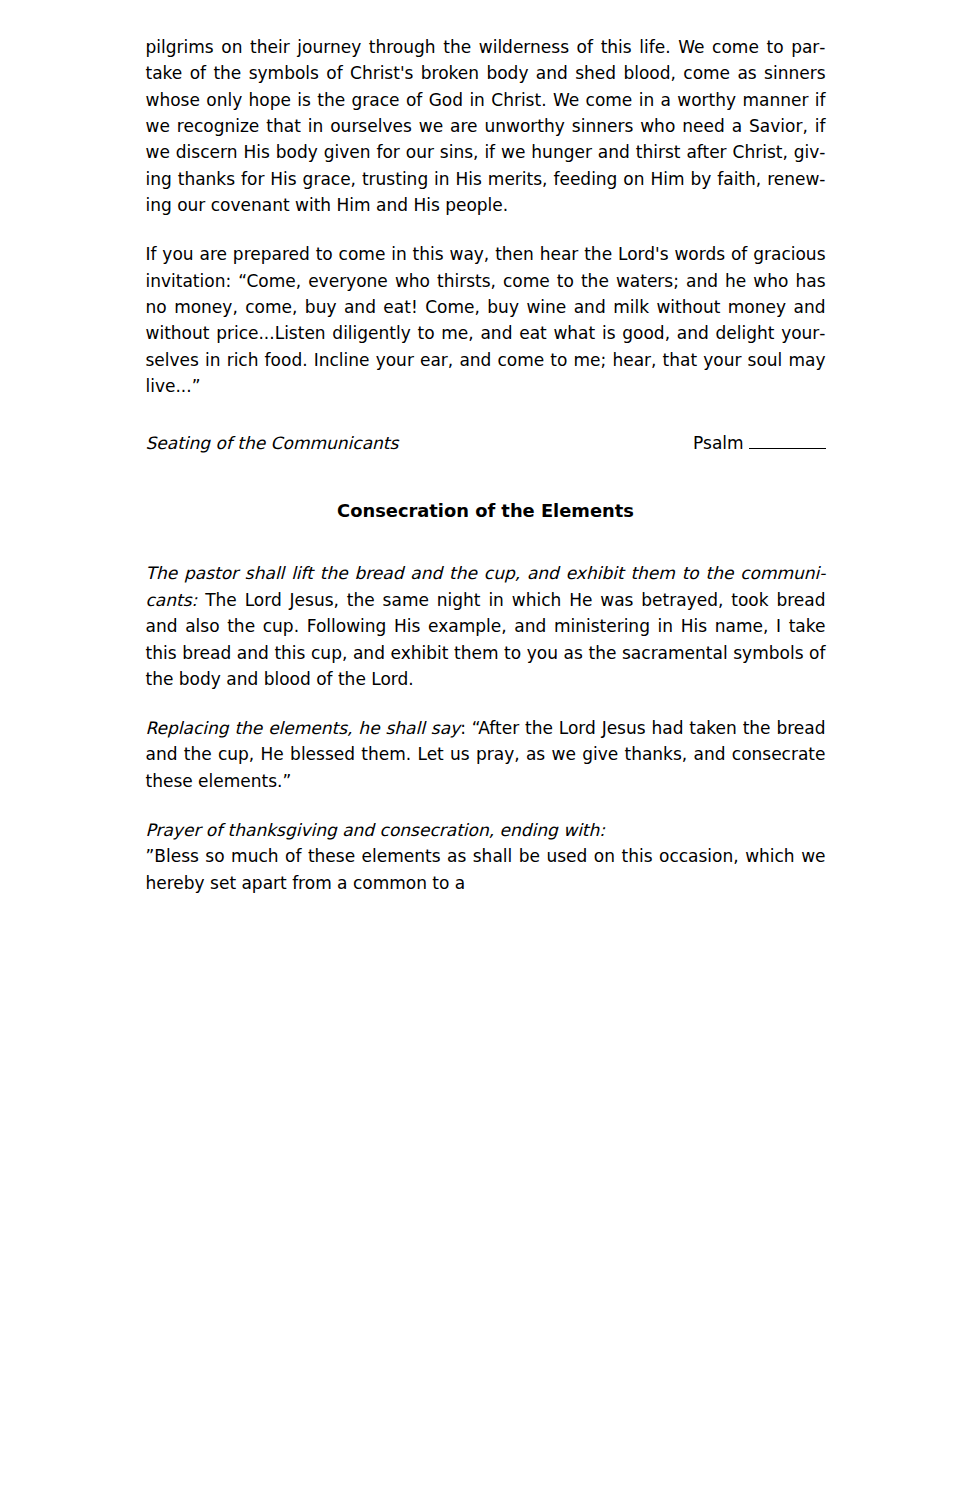pilgrims on their journey through the wilderness of this life. We come to partake of the symbols of Christ's broken body and shed blood, come as sinners whose only hope is the grace of God in Christ. We come in a worthy manner if we recognize that in ourselves we are unworthy sinners who need a Savior, if we discern His body given for our sins, if we hunger and thirst after Christ, giving thanks for His grace, trusting in His merits, feeding on Him by faith, renewing our covenant with Him and His people.
If you are prepared to come in this way, then hear the Lord's words of gracious invitation: “Come, everyone who thirsts, come to the waters; and he who has no money, come, buy and eat! Come, buy wine and milk without money and without price...Listen diligently to me, and eat what is good, and delight yourselves in rich food. Incline your ear, and come to me; hear, that your soul may live...”
Seating of the Communicants Psalm
Consecration of the Elements
The pastor shall lift the bread and the cup, and exhibit them to the communicants: The Lord Jesus, the same night in which He was betrayed, took bread and also the cup. Following His example, and ministering in His name, I take this bread and this cup, and exhibit them to you as the sacramental symbols of the body and blood of the Lord.
Replacing the elements, he shall say: “After the Lord Jesus had taken the bread and the cup, He blessed them. Let us pray, as we give thanks, and consecrate these elements.”
Prayer of thanksgiving and consecration, ending with:
”Bless so much of these elements as shall be used on this occasion, which we hereby set apart from a common to a